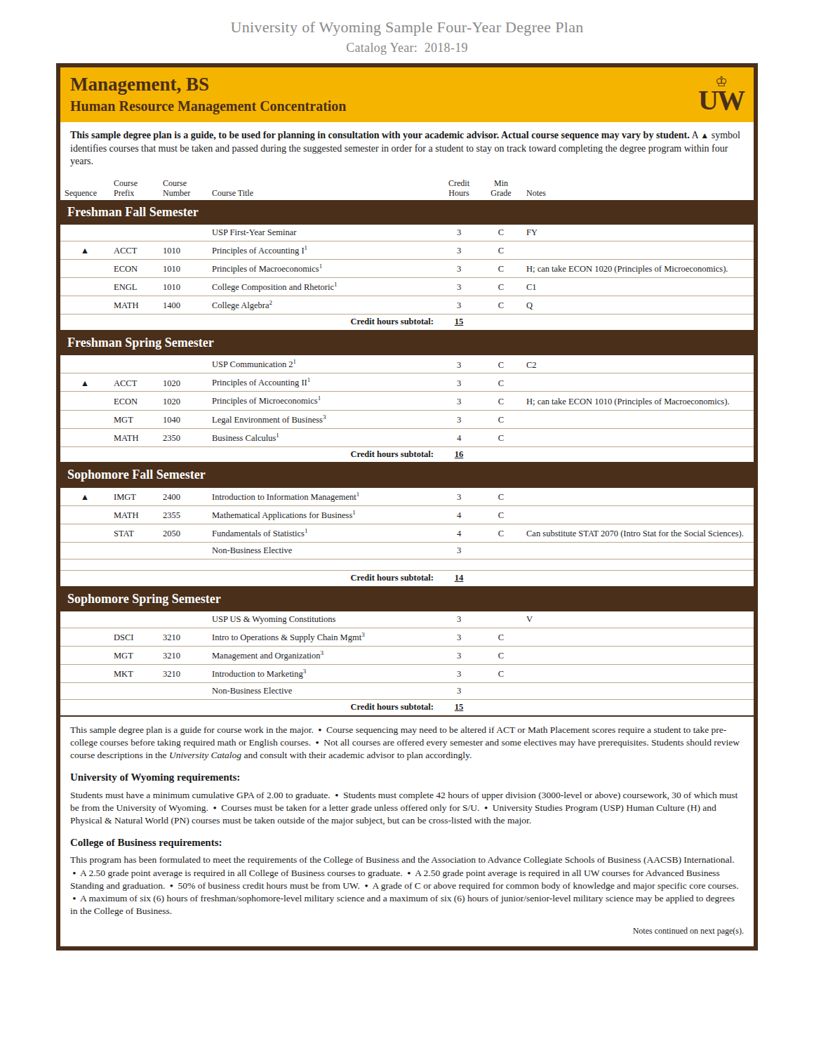University of Wyoming Sample Four-Year Degree Plan
Catalog Year: 2018-19
Management, BS
Human Resource Management Concentration
♔ UW
This sample degree plan is a guide, to be used for planning in consultation with your academic advisor. Actual course sequence may vary by student. A ▲ symbol identifies courses that must be taken and passed during the suggested semester in order for a student to stay on track toward completing the degree program within four years.
| Sequence | Course Prefix | Course Number | Course Title | Credit Hours | Min Grade | Notes |
| --- | --- | --- | --- | --- | --- | --- |
| Freshman Fall Semester |
| | | | USP First-Year Seminar | 3 | C | FY |
| ▲ | ACCT | 1010 | Principles of Accounting I 1 | 3 | C | |
| | ECON | 1010 | Principles of Macroeconomics 1 | 3 | C | H; can take ECON 1020 (Principles of Microeconomics). |
| | ENGL | 1010 | College Composition and Rhetoric 1 | 3 | C | C1 |
| | MATH | 1400 | College Algebra 2 | 3 | C | Q |
| Credit hours subtotal: | 15 | | |
| Freshman Spring Semester |
| | | | USP Communication 2 1 | 3 | C | C2 |
| ▲ | ACCT | 1020 | Principles of Accounting II 1 | 3 | C | |
| | ECON | 1020 | Principles of Microeconomics 1 | 3 | C | H; can take ECON 1010 (Principles of Macroeconomics). |
| | MGT | 1040 | Legal Environment of Business 3 | 3 | C | |
| | MATH | 2350 | Business Calculus 1 | 4 | C | |
| Credit hours subtotal: | 16 | | |
| Sophomore Fall Semester |
| ▲ | IMGT | 2400 | Introduction to Information Management 1 | 3 | C | |
| | MATH | 2355 | Mathematical Applications for Business 1 | 4 | C | |
| | STAT | 2050 | Fundamentals of Statistics 1 | 4 | C | Can substitute STAT 2070 (Intro Stat for the Social Sciences). |
| | | | Non-Business Elective | 3 | | |
| Credit hours subtotal: | 14 | | |
| Sophomore Spring Semester |
| | | | USP US & Wyoming Constitutions | 3 | | V |
| | DSCI | 3210 | Intro to Operations & Supply Chain Mgmt 3 | 3 | C | |
| | MGT | 3210 | Management and Organization 3 | 3 | C | |
| | MKT | 3210 | Introduction to Marketing 3 | 3 | C | |
| | | | Non-Business Elective | 3 | | |
| Credit hours subtotal: | 15 | | |
This sample degree plan is a guide for course work in the major. • Course sequencing may need to be altered if ACT or Math Placement scores require a student to take pre-college courses before taking required math or English courses. • Not all courses are offered every semester and some electives may have prerequisites. Students should review course descriptions in the University Catalog and consult with their academic advisor to plan accordingly.
University of Wyoming requirements:
Students must have a minimum cumulative GPA of 2.00 to graduate. • Students must complete 42 hours of upper division (3000-level or above) coursework, 30 of which must be from the University of Wyoming. • Courses must be taken for a letter grade unless offered only for S/U. • University Studies Program (USP) Human Culture (H) and Physical & Natural World (PN) courses must be taken outside of the major subject, but can be cross-listed with the major.
College of Business requirements:
This program has been formulated to meet the requirements of the College of Business and the Association to Advance Collegiate Schools of Business (AACSB) International. • A 2.50 grade point average is required in all College of Business courses to graduate. • A 2.50 grade point average is required in all UW courses for Advanced Business Standing and graduation. • 50% of business credit hours must be from UW. • A grade of C or above required for common body of knowledge and major specific core courses. • A maximum of six (6) hours of freshman/sophomore-level military science and a maximum of six (6) hours of junior/senior-level military science may be applied to degrees in the College of Business.
Notes continued on next page(s).